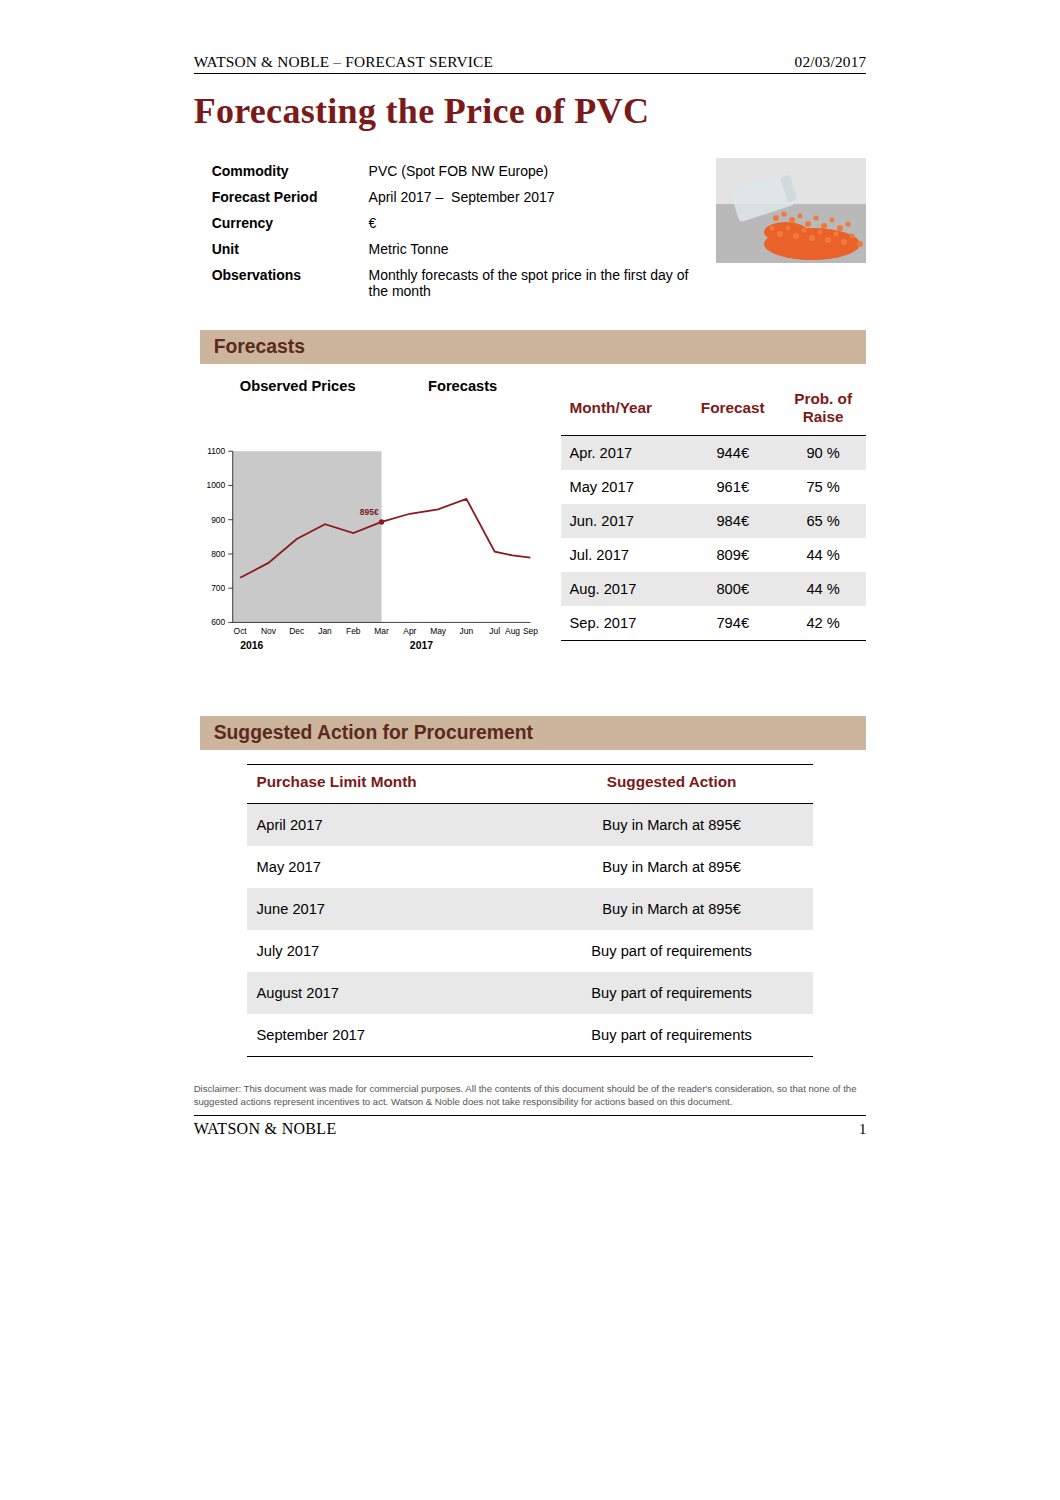WATSON & NOBLE – FORECAST SERVICE
02/03/2017
Forecasting the Price of PVC
| Commodity | PVC (Spot FOB NW Europe) |
| Forecast Period | April 2017 – September 2017 |
| Currency | € |
| Unit | Metric Tonne |
| Observations | Monthly forecasts of the spot price in the first day of the month |
Forecasts
Observed Prices Forecasts
1100 1000 900 800 700 600 Oct Nov Dec Jan Feb Mar Apr May Jun Jul Aug Sep 2016 2017 895€
| Month/Year | Forecast | Prob. of Raise |
| --- | --- | --- |
| Apr. 2017 | 944€ | 90 % |
| May 2017 | 961€ | 75 % |
| Jun. 2017 | 984€ | 65 % |
| Jul. 2017 | 809€ | 44 % |
| Aug. 2017 | 800€ | 44 % |
| Sep. 2017 | 794€ | 42 % |
Suggested Action for Procurement
| Purchase Limit Month | Suggested Action |
| --- | --- |
| April 2017 | Buy in March at 895€ |
| May 2017 | Buy in March at 895€ |
| June 2017 | Buy in March at 895€ |
| July 2017 | Buy part of requirements |
| August 2017 | Buy part of requirements |
| September 2017 | Buy part of requirements |
Disclaimer: This document was made for commercial purposes. All the contents of this document should be of the reader's consideration, so that none of the suggested actions represent incentives to act. Watson & Noble does not take responsibility for actions based on this document.
WATSON & NOBLE
1